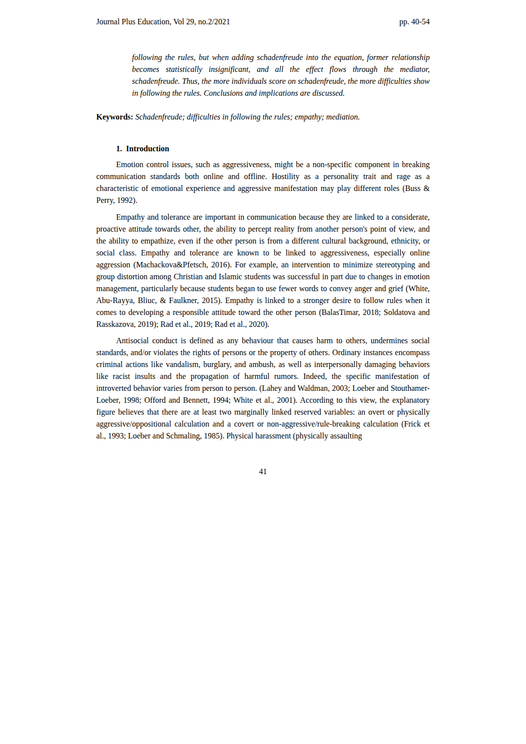Journal Plus Education, Vol 29, no.2/2021
pp. 40-54
following the rules, but when adding schadenfreude into the equation, former relationship becomes statistically insignificant, and all the effect flows through the mediator, schadenfreude. Thus, the more individuals score on schadenfreude, the more difficulties show in following the rules. Conclusions and implications are discussed.
Keywords: Schadenfreude; difficulties in following the rules; empathy; mediation.
1. Introduction
Emotion control issues, such as aggressiveness, might be a non-specific component in breaking communication standards both online and offline. Hostility as a personality trait and rage as a characteristic of emotional experience and aggressive manifestation may play different roles (Buss & Perry, 1992).
Empathy and tolerance are important in communication because they are linked to a considerate, proactive attitude towards other, the ability to percept reality from another person's point of view, and the ability to empathize, even if the other person is from a different cultural background, ethnicity, or social class. Empathy and tolerance are known to be linked to aggressiveness, especially online aggression (Machackova&Pfetsch, 2016). For example, an intervention to minimize stereotyping and group distortion among Christian and Islamic students was successful in part due to changes in emotion management, particularly because students began to use fewer words to convey anger and grief (White, Abu-Rayya, Bliuc, & Faulkner, 2015). Empathy is linked to a stronger desire to follow rules when it comes to developing a responsible attitude toward the other person (BalasTimar, 2018; Soldatova and Rasskazova, 2019); Rad et al., 2019; Rad et al., 2020).
Antisocial conduct is defined as any behaviour that causes harm to others, undermines social standards, and/or violates the rights of persons or the property of others. Ordinary instances encompass criminal actions like vandalism, burglary, and ambush, as well as interpersonally damaging behaviors like racist insults and the propagation of harmful rumors. Indeed, the specific manifestation of introverted behavior varies from person to person. (Lahey and Waldman, 2003; Loeber and Stouthamer-Loeber, 1998; Offord and Bennett, 1994; White et al., 2001). According to this view, the explanatory figure believes that there are at least two marginally linked reserved variables: an overt or physically aggressive/oppositional calculation and a covert or non-aggressive/rule-breaking calculation (Frick et al., 1993; Loeber and Schmaling, 1985). Physical harassment (physically assaulting
41